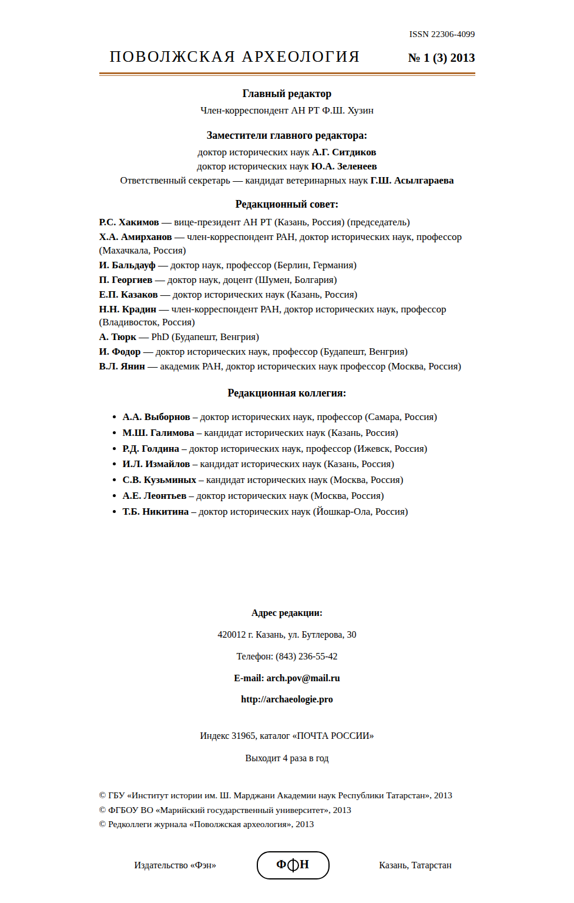ISSN 22306-4099
ПОВОЛЖСКАЯ АРХЕОЛОГИЯ
№ 1 (3) 2013
Главный редактор
Член-корреспондент АН РТ Ф.Ш. Хузин
Заместители главного редактора:
доктор исторических наук А.Г. Ситдиков
доктор исторических наук Ю.А. Зеленеев
Ответственный секретарь — кандидат ветеринарных наук Г.Ш. Асылгараева
Редакционный совет:
Р.С. Хакимов — вице-президент АН РТ (Казань, Россия) (председатель)
Х.А. Амирханов — член-корреспондент РАН, доктор исторических наук, профессор (Махачкала, Россия)
И. Бальдауф — доктор наук, профессор (Берлин, Германия)
П. Георгиев — доктор наук, доцент (Шумен, Болгария)
Е.П. Казаков — доктор исторических наук (Казань, Россия)
Н.Н. Крадин — член-корреспондент РАН, доктор исторических наук, профессор (Владивосток, Россия)
А. Тюрк — PhD (Будапешт, Венгрия)
И. Фодор — доктор исторических наук, профессор (Будапешт, Венгрия)
В.Л. Янин — академик РАН, доктор исторических наук профессор (Москва, Россия)
Редакционная коллегия:
А.А. Выборнов – доктор исторических наук, профессор (Самара, Россия)
М.Ш. Галимова – кандидат исторических наук (Казань, Россия)
Р.Д. Голдина – доктор исторических наук, профессор (Ижевск, Россия)
И.Л. Измайлов – кандидат исторических наук (Казань, Россия)
С.В. Кузьминых – кандидат исторических наук (Москва, Россия)
А.Е. Леонтьев – доктор исторических наук (Москва, Россия)
Т.Б. Никитина – доктор исторических наук (Йошкар-Ола, Россия)
Адрес редакции:
420012 г. Казань, ул. Бутлерова, 30
Телефон: (843) 236-55-42
E-mail: arch.pov@mail.ru
http://archaeologie.pro
Индекс 31965, каталог «ПОЧТА РОССИИ»
Выходит 4 раза в год
© ГБУ «Институт истории им. Ш. Марджани Академии наук Республики Татарстан», 2013
© ФГБОУ ВО «Марийский государственный университет», 2013
© Редколлеги журнала «Поволжская археология», 2013
Издательство «Фэн»
Ф Н
Казань, Татарстан